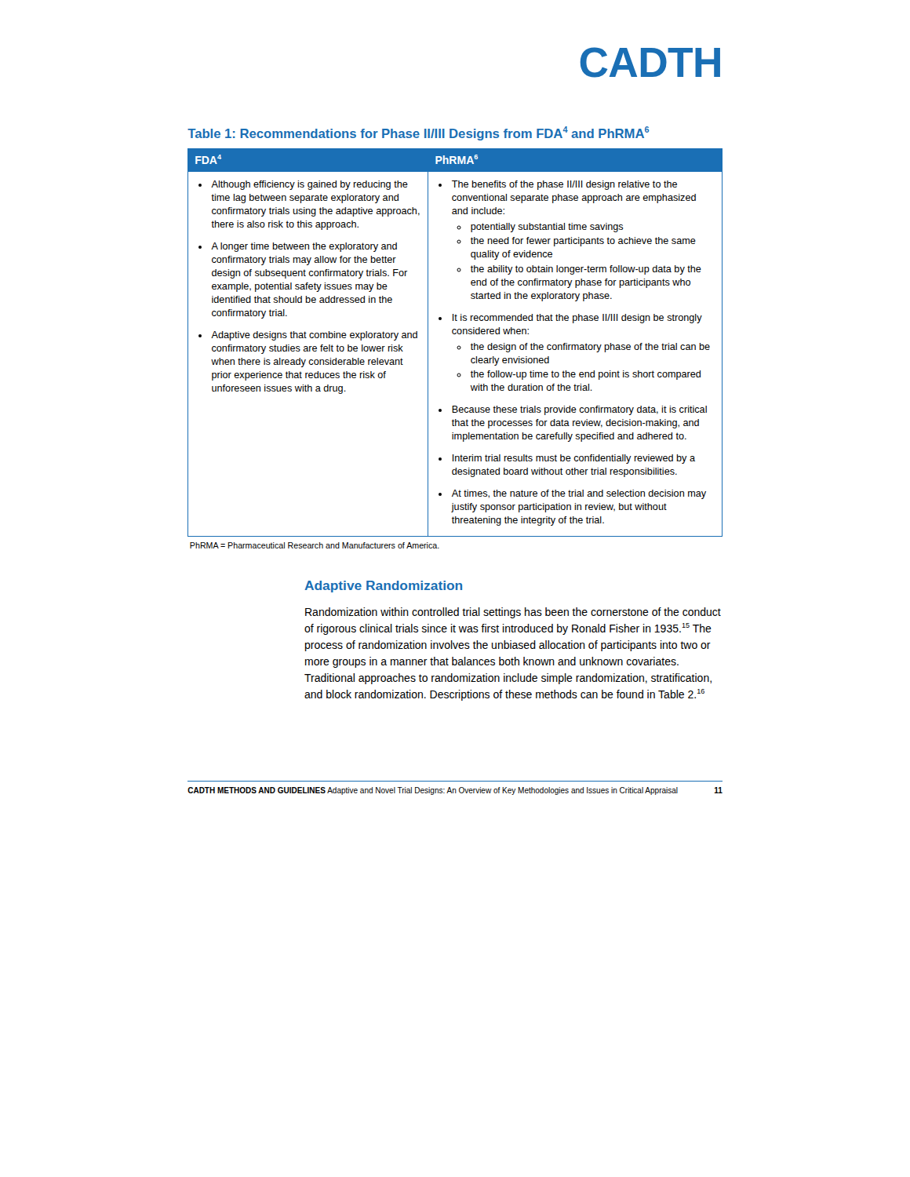CADTH
Table 1: Recommendations for Phase II/III Designs from FDA4 and PhRMA6
| FDA 4 | PhRMA 6 |
| --- | --- |
| Although efficiency is gained by reducing the time lag between separate exploratory and confirmatory trials using the adaptive approach, there is also risk to this approach. A longer time between the exploratory and confirmatory trials may allow for the better design of subsequent confirmatory trials. For example, potential safety issues may be identified that should be addressed in the confirmatory trial. Adaptive designs that combine exploratory and confirmatory studies are felt to be lower risk when there is already considerable relevant prior experience that reduces the risk of unforeseen issues with a drug. | The benefits of the phase II/III design relative to the conventional separate phase approach are emphasized and include: potentially substantial time savings the need for fewer participants to achieve the same quality of evidence the ability to obtain longer-term follow-up data by the end of the confirmatory phase for participants who started in the exploratory phase. It is recommended that the phase II/III design be strongly considered when: the design of the confirmatory phase of the trial can be clearly envisioned the follow-up time to the end point is short compared with the duration of the trial. Because these trials provide confirmatory data, it is critical that the processes for data review, decision-making, and implementation be carefully specified and adhered to. Interim trial results must be confidentially reviewed by a designated board without other trial responsibilities. At times, the nature of the trial and selection decision may justify sponsor participation in review, but without threatening the integrity of the trial. |
PhRMA = Pharmaceutical Research and Manufacturers of America.
Adaptive Randomization
Randomization within controlled trial settings has been the cornerstone of the conduct of rigorous clinical trials since it was first introduced by Ronald Fisher in 1935.15 The process of randomization involves the unbiased allocation of participants into two or more groups in a manner that balances both known and unknown covariates. Traditional approaches to randomization include simple randomization, stratification, and block randomization. Descriptions of these methods can be found in Table 2.16
CADTH METHODS AND GUIDELINES Adaptive and Novel Trial Designs: An Overview of Key Methodologies and Issues in Critical Appraisal
11